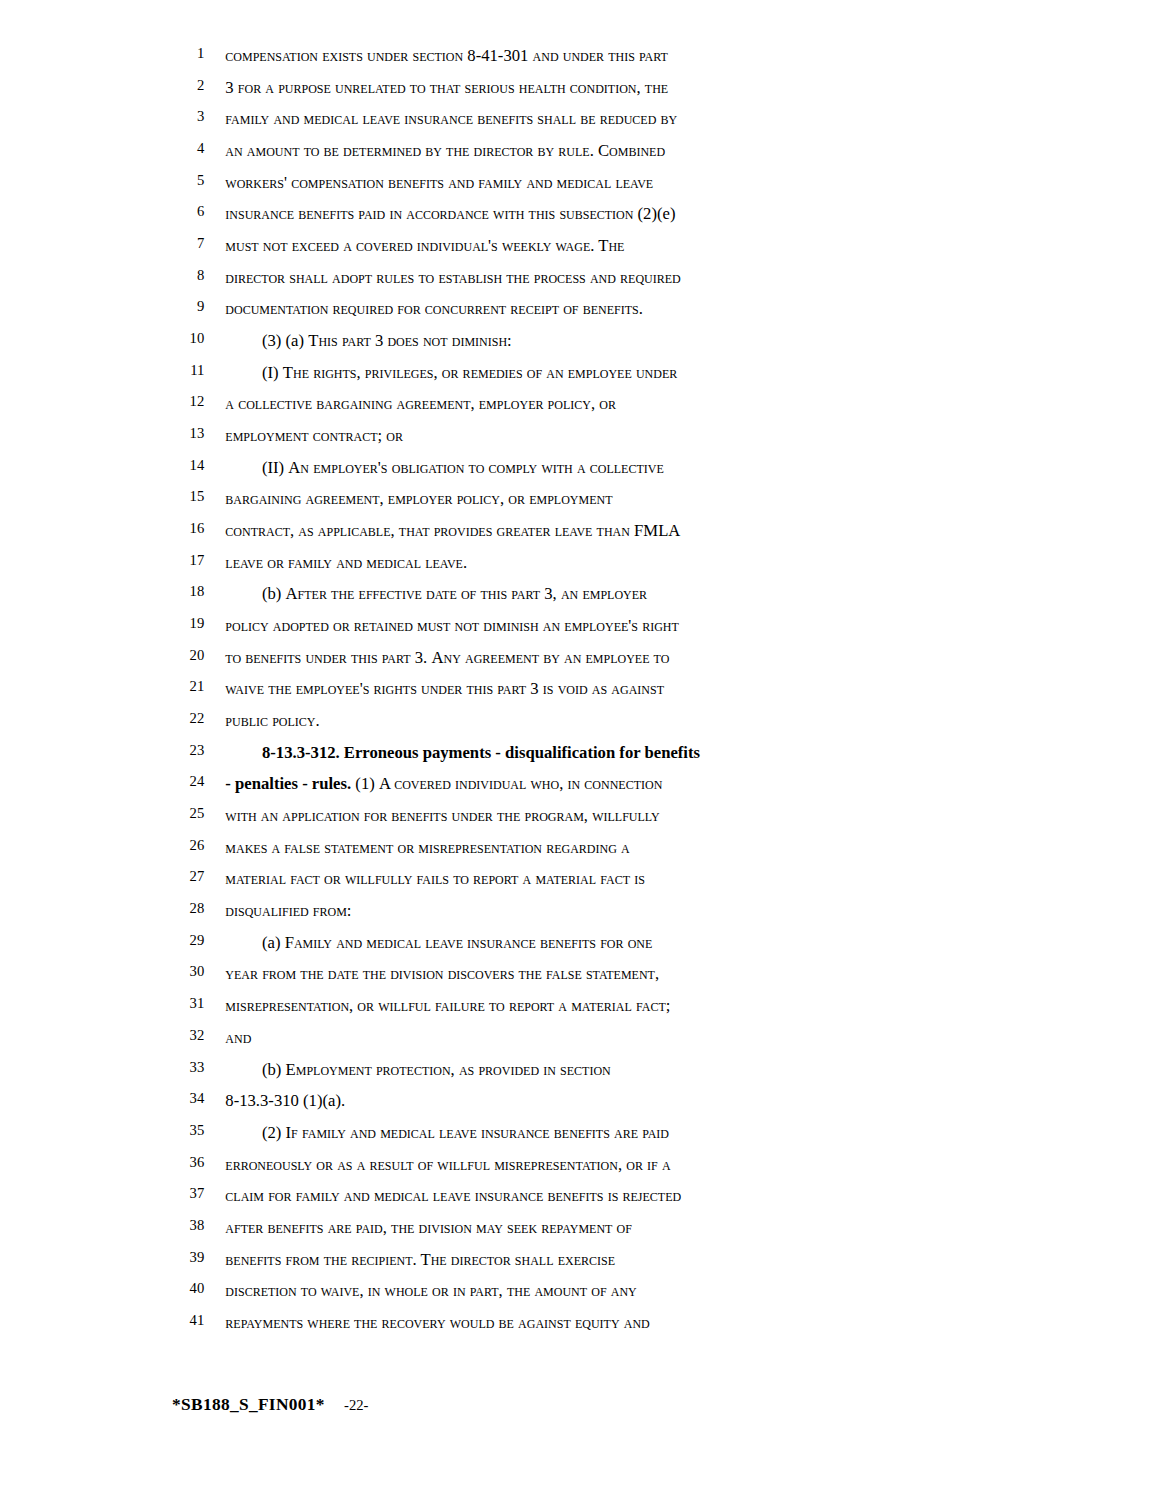compensation exists under section 8-41-301 and under this part
3 for a purpose unrelated to that serious health condition, the
family and medical leave insurance benefits shall be reduced by
an amount to be determined by the director by rule. Combined
workers' compensation benefits and family and medical leave
insurance benefits paid in accordance with this subsection (2)(e)
must not exceed a covered individual's weekly wage. The
director shall adopt rules to establish the process and required
documentation required for concurrent receipt of benefits.
(3) (a) This part 3 does not diminish:
(I) The rights, privileges, or remedies of an employee under
a collective bargaining agreement, employer policy, or
employment contract; or
(II) An employer's obligation to comply with a collective
bargaining agreement, employer policy, or employment
contract, as applicable, that provides greater leave than FMLA
leave or family and medical leave.
(b) After the effective date of this part 3, an employer
policy adopted or retained must not diminish an employee's right
to benefits under this part 3. Any agreement by an employee to
waive the employee's rights under this part 3 is void as against
public policy.
8-13.3-312. Erroneous payments - disqualification for benefits
- penalties - rules. (1) A covered individual who, in connection
with an application for benefits under the program, willfully
makes a false statement or misrepresentation regarding a
material fact or willfully fails to report a material fact is
disqualified from:
(a) Family and medical leave insurance benefits for one
year from the date the division discovers the false statement,
misrepresentation, or willful failure to report a material fact;
and
(b) Employment protection, as provided in section
8-13.3-310 (1)(a).
(2) If family and medical leave insurance benefits are paid
erroneously or as a result of willful misrepresentation, or if a
claim for family and medical leave insurance benefits is rejected
after benefits are paid, the division may seek repayment of
benefits from the recipient. The director shall exercise
discretion to waive, in whole or in part, the amount of any
repayments where the recovery would be against equity and
*SB188_S_FIN001* -22-